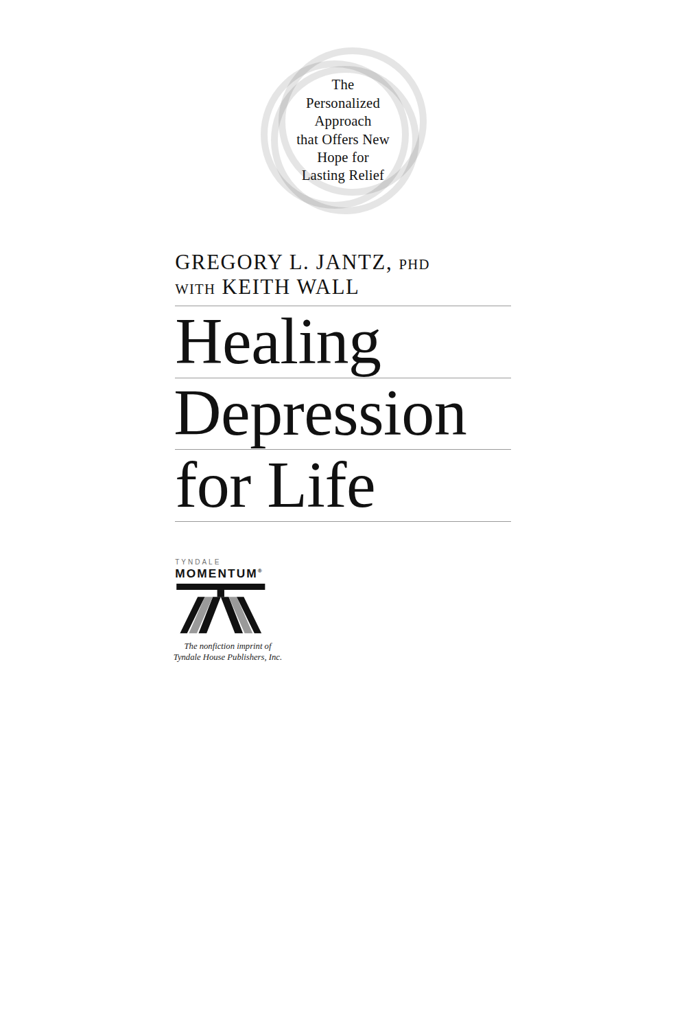The
Personalized
Approach
that Offers New
Hope for
Lasting Relief
Gregory L. Jantz, PhD
with Keith Wall
Healing
Depression
for Life
TYNDALE
MOMENTUM®
The nonfiction imprint of
Tyndale House Publishers, Inc.